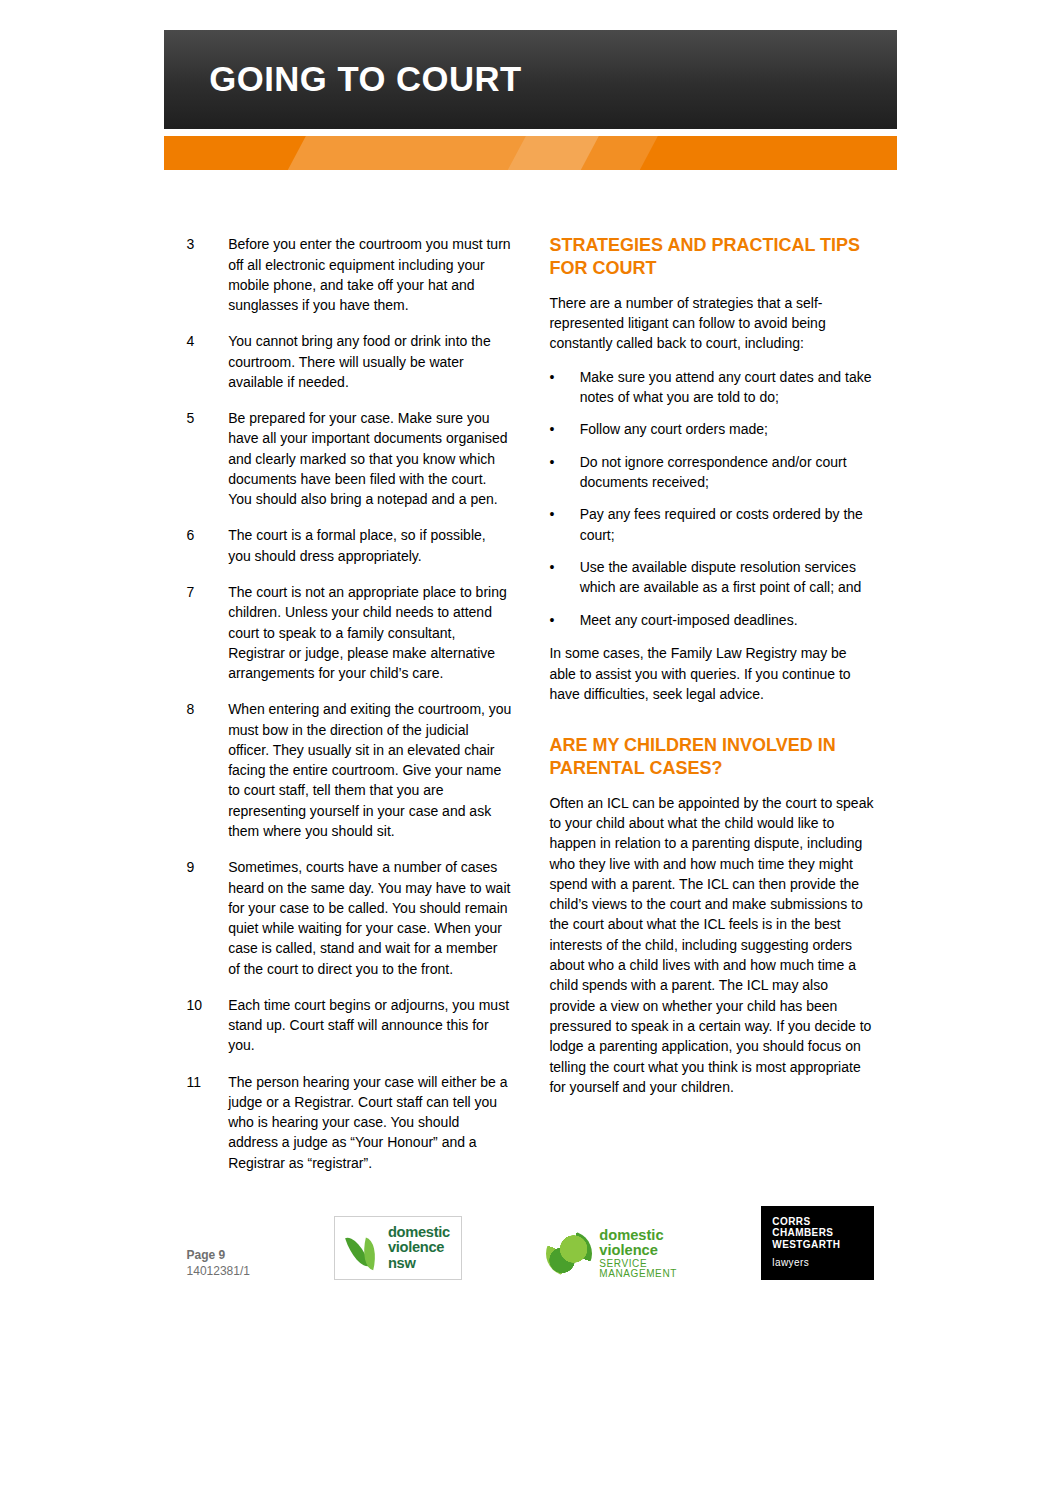GOING TO COURT
3 Before you enter the courtroom you must turn off all electronic equipment including your mobile phone, and take off your hat and sunglasses if you have them.
4 You cannot bring any food or drink into the courtroom. There will usually be water available if needed.
5 Be prepared for your case. Make sure you have all your important documents organised and clearly marked so that you know which documents have been filed with the court. You should also bring a notepad and a pen.
6 The court is a formal place, so if possible, you should dress appropriately.
7 The court is not an appropriate place to bring children. Unless your child needs to attend court to speak to a family consultant, Registrar or judge, please make alternative arrangements for your child’s care.
8 When entering and exiting the courtroom, you must bow in the direction of the judicial officer. They usually sit in an elevated chair facing the entire courtroom. Give your name to court staff, tell them that you are representing yourself in your case and ask them where you should sit.
9 Sometimes, courts have a number of cases heard on the same day. You may have to wait for your case to be called. You should remain quiet while waiting for your case. When your case is called, stand and wait for a member of the court to direct you to the front.
10 Each time court begins or adjourns, you must stand up. Court staff will announce this for you.
11 The person hearing your case will either be a judge or a Registrar. Court staff can tell you who is hearing your case. You should address a judge as “Your Honour” and a Registrar as “registrar”.
STRATEGIES AND PRACTICAL TIPS FOR COURT
There are a number of strategies that a self-represented litigant can follow to avoid being constantly called back to court, including:
•Make sure you attend any court dates and take notes of what you are told to do;
•Follow any court orders made;
•Do not ignore correspondence and/or court documents received;
•Pay any fees required or costs ordered by the court;
•Use the available dispute resolution services which are available as a first point of call; and
•Meet any court-imposed deadlines.
In some cases, the Family Law Registry may be able to assist you with queries. If you continue to have difficulties, seek legal advice.
ARE MY CHILDREN INVOLVED IN PARENTAL CASES?
Often an ICL can be appointed by the court to speak to your child about what the child would like to happen in relation to a parenting dispute, including who they live with and how much time they might spend with a parent. The ICL can then provide the child’s views to the court and make submissions to the court about what the ICL feels is in the best interests of the child, including suggesting orders about who a child lives with and how much time a child spends with a parent. The ICL may also provide a view on whether your child has been pressured to speak in a certain way. If you decide to lodge a parenting application, you should focus on telling the court what you think is most appropriate for yourself and your children.
Page 9
14012381/1
domestic
violence
nsw
domestic
violence
SERVICE
MANAGEMENT
CORRS
CHAMBERS
WESTGARTH
lawyers